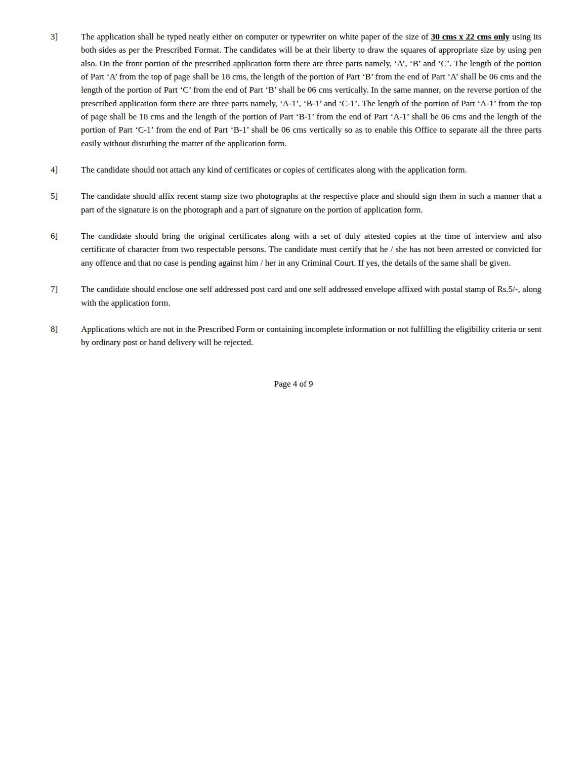3] The application shall be typed neatly either on computer or typewriter on white paper of the size of 30 cms x 22 cms only using its both sides as per the Prescribed Format. The candidates will be at their liberty to draw the squares of appropriate size by using pen also. On the front portion of the prescribed application form there are three parts namely, ‘A’, ‘B’ and ‘C’. The length of the portion of Part ‘A’ from the top of page shall be 18 cms, the length of the portion of Part ‘B’ from the end of Part ‘A’ shall be 06 cms and the length of the portion of Part ‘C’ from the end of Part ‘B’ shall be 06 cms vertically. In the same manner, on the reverse portion of the prescribed application form there are three parts namely, ‘A-1’, ‘B-1’ and ‘C-1’. The length of the portion of Part ‘A-1’ from the top of page shall be 18 cms and the length of the portion of Part ‘B-1’ from the end of Part ‘A-1’ shall be 06 cms and the length of the portion of Part ‘C-1’ from the end of Part ‘B-1’ shall be 06 cms vertically so as to enable this Office to separate all the three parts easily without disturbing the matter of the application form.
4] The candidate should not attach any kind of certificates or copies of certificates along with the application form.
5] The candidate should affix recent stamp size two photographs at the respective place and should sign them in such a manner that a part of the signature is on the photograph and a part of signature on the portion of application form.
6] The candidate should bring the original certificates along with a set of duly attested copies at the time of interview and also certificate of character from two respectable persons. The candidate must certify that he / she has not been arrested or convicted for any offence and that no case is pending against him / her in any Criminal Court. If yes, the details of the same shall be given.
7] The candidate should enclose one self addressed post card and one self addressed envelope affixed with postal stamp of Rs.5/-, along with the application form.
8] Applications which are not in the Prescribed Form or containing incomplete information or not fulfilling the eligibility criteria or sent by ordinary post or hand delivery will be rejected.
Page 4 of 9